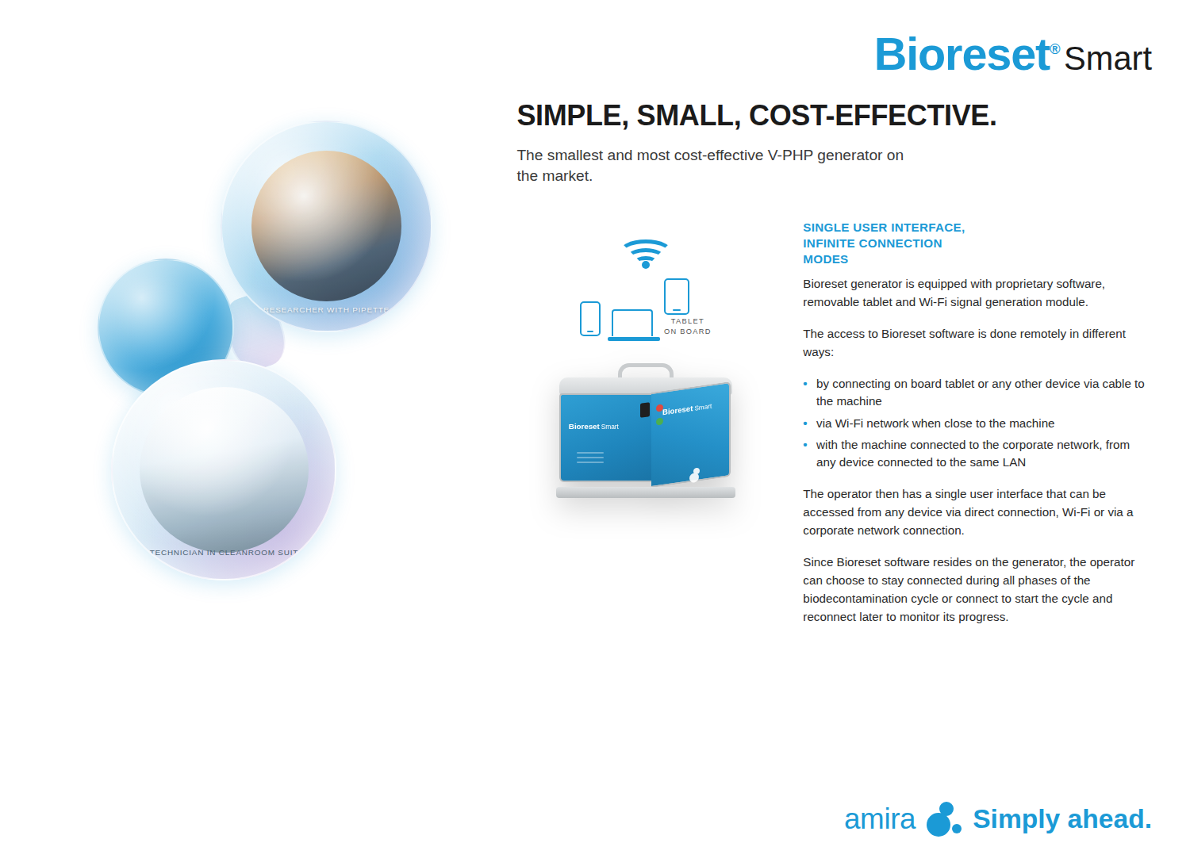Bioreset® Smart
Researcher with pipette
Technician in cleanroom suit
Composite image of laboratory personnel framed by translucent bubbles.
SIMPLE, SMALL, COST-EFFECTIVE.
The smallest and most cost-effective V-PHP generator on the market.
Tablet
on board
BioresetSmart
BioresetSmart
Single user interface, infinite connection modes
Bioreset generator is equipped with proprietary software, removable tablet and Wi-Fi signal generation module.
The access to Bioreset software is done remotely in different ways:
by connecting on board tablet or any other device via cable to the machine
via Wi-Fi network when close to the machine
with the machine connected to the corporate network, from any device connected to the same LAN
The operator then has a single user interface that can be accessed from any device via direct connection, Wi-Fi or via a corporate network connection.
Since Bioreset software resides on the generator, the operator can choose to stay connected during all phases of the biodecontamination cycle or connect to start the cycle and reconnect later to monitor its progress.
amira Simply ahead.